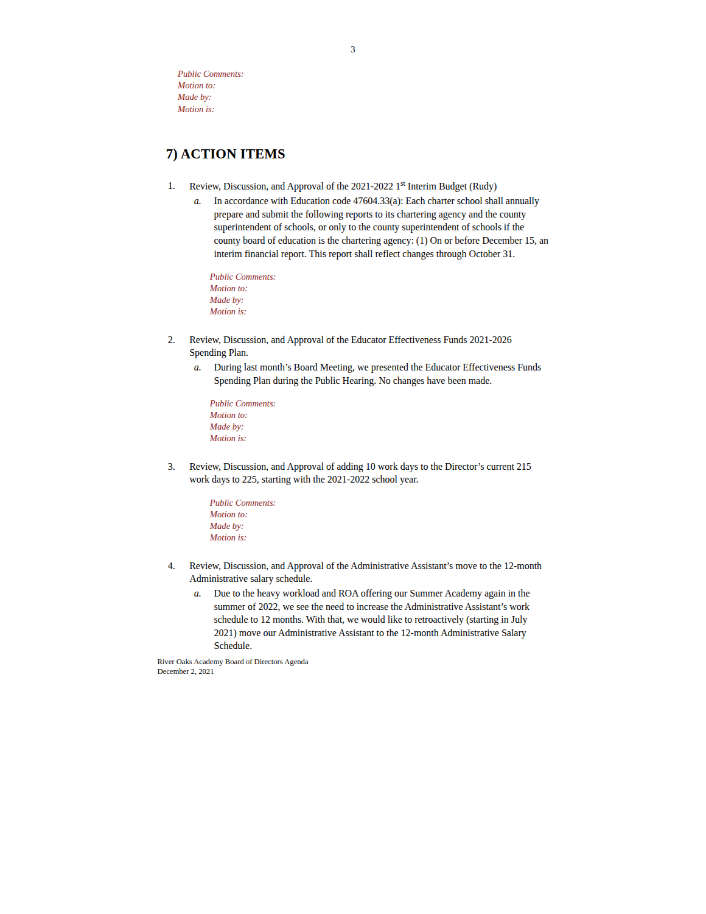3
Public Comments:
Motion to:
Made by:
Motion is:
7) ACTION ITEMS
Review, Discussion, and Approval of the 2021-2022 1st Interim Budget (Rudy)
In accordance with Education code 47604.33(a): Each charter school shall annually prepare and submit the following reports to its chartering agency and the county superintendent of schools, or only to the county superintendent of schools if the county board of education is the chartering agency: (1) On or before December 15, an interim financial report. This report shall reflect changes through October 31.
Public Comments:
Motion to:
Made by:
Motion is:
Review, Discussion, and Approval of the Educator Effectiveness Funds 2021-2026 Spending Plan.
During last month’s Board Meeting, we presented the Educator Effectiveness Funds Spending Plan during the Public Hearing. No changes have been made.
Public Comments:
Motion to:
Made by:
Motion is:
Review, Discussion, and Approval of adding 10 work days to the Director’s current 215 work days to 225, starting with the 2021-2022 school year.
Public Comments:
Motion to:
Made by:
Motion is:
Review, Discussion, and Approval of the Administrative Assistant’s move to the 12-month Administrative salary schedule.
Due to the heavy workload and ROA offering our Summer Academy again in the summer of 2022, we see the need to increase the Administrative Assistant’s work schedule to 12 months. With that, we would like to retroactively (starting in July 2021) move our Administrative Assistant to the 12-month Administrative Salary Schedule.
River Oaks Academy Board of Directors Agenda
December 2, 2021